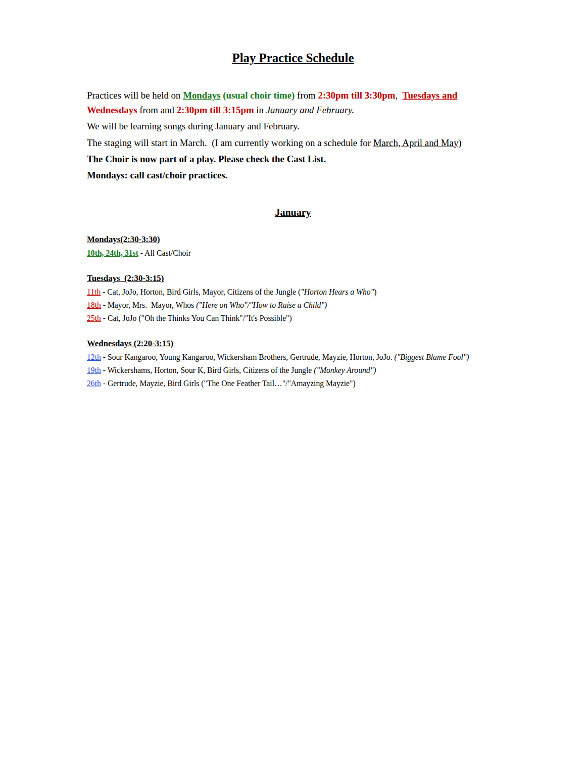Play Practice Schedule
Practices will be held on Mondays (usual choir time) from 2:30pm till 3:30pm, Tuesdays and Wednesdays from and 2:30pm till 3:15pm in January and February.
We will be learning songs during January and February.
The staging will start in March. (I am currently working on a schedule for March, April and May)
The Choir is now part of a play. Please check the Cast List.
Mondays: call cast/choir practices.
January
Mondays(2:30-3:30)
10th, 24th, 31st - All Cast/Choir
Tuesdays (2:30-3:15)
11th - Cat, JoJo, Horton, Bird Girls, Mayor, Citizens of the Jungle ("Horton Hears a Who")
18th - Mayor, Mrs. Mayor, Whos ("Here on Who"/"How to Raise a Child")
25th - Cat, JoJo ("Oh the Thinks You Can Think"/"It's Possible")
Wednesdays (2:20-3:15)
12th - Sour Kangaroo, Young Kangaroo, Wickersham Brothers, Gertrude, Mayzie, Horton, JoJo. ("Biggest Blame Fool")
19th - Wickershams, Horton, Sour K, Bird Girls, Citizens of the Jungle ("Monkey Around")
26th - Gertrude, Mayzie, Bird Girls ("The One Feather Tail…"/"Amayzing Mayzie")